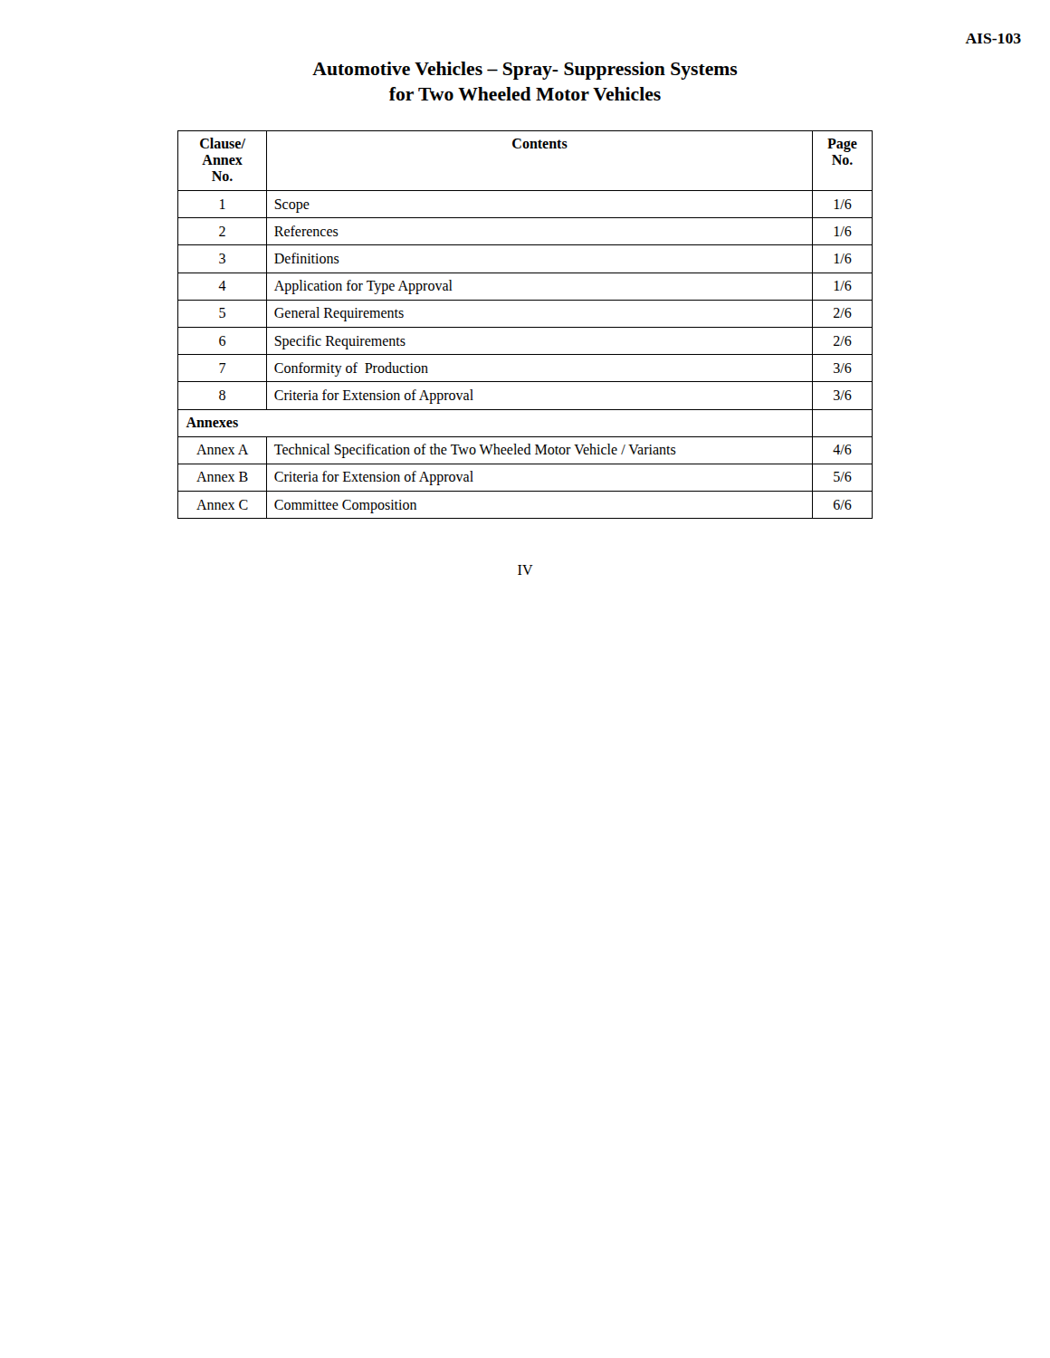AIS-103
Automotive Vehicles – Spray- Suppression Systems
for Two Wheeled Motor Vehicles
| Clause/ Annex No. | Contents | Page No. |
| --- | --- | --- |
| 1 | Scope | 1/6 |
| 2 | References | 1/6 |
| 3 | Definitions | 1/6 |
| 4 | Application for Type Approval | 1/6 |
| 5 | General Requirements | 2/6 |
| 6 | Specific Requirements | 2/6 |
| 7 | Conformity of Production | 3/6 |
| 8 | Criteria for Extension of Approval | 3/6 |
| Annexes | |
| Annex A | Technical Specification of the Two Wheeled Motor Vehicle / Variants | 4/6 |
| Annex B | Criteria for Extension of Approval | 5/6 |
| Annex C | Committee Composition | 6/6 |
IV